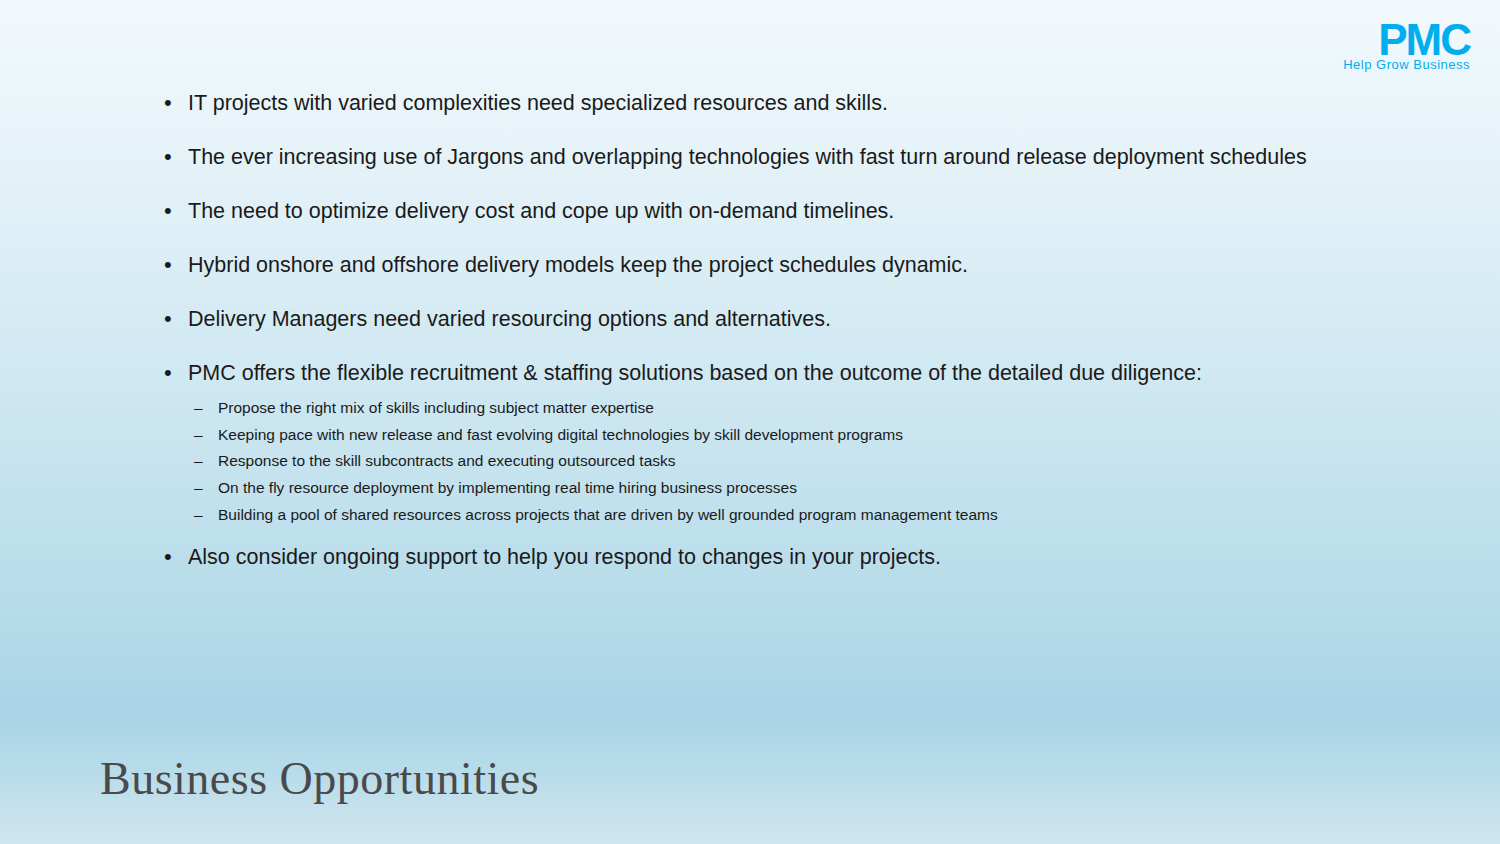PMC
Help Grow Business
IT projects with varied complexities need specialized resources and skills.
The ever increasing use of Jargons and overlapping technologies with fast turn around release deployment schedules
The need to optimize delivery cost and cope up with on-demand timelines.
Hybrid onshore and offshore delivery models keep the project schedules dynamic.
Delivery Managers need varied resourcing options and alternatives.
PMC offers the flexible recruitment & staffing solutions based on the outcome of the detailed due diligence:
Propose the right mix of skills including subject matter expertise
Keeping pace with new release and fast evolving digital technologies by skill development programs
Response to the skill subcontracts and executing outsourced tasks
On the fly resource deployment by implementing real time hiring business processes
Building a pool of shared resources across projects that are driven by well grounded program management teams
Also consider ongoing support to help you respond to changes in your projects.
Business Opportunities